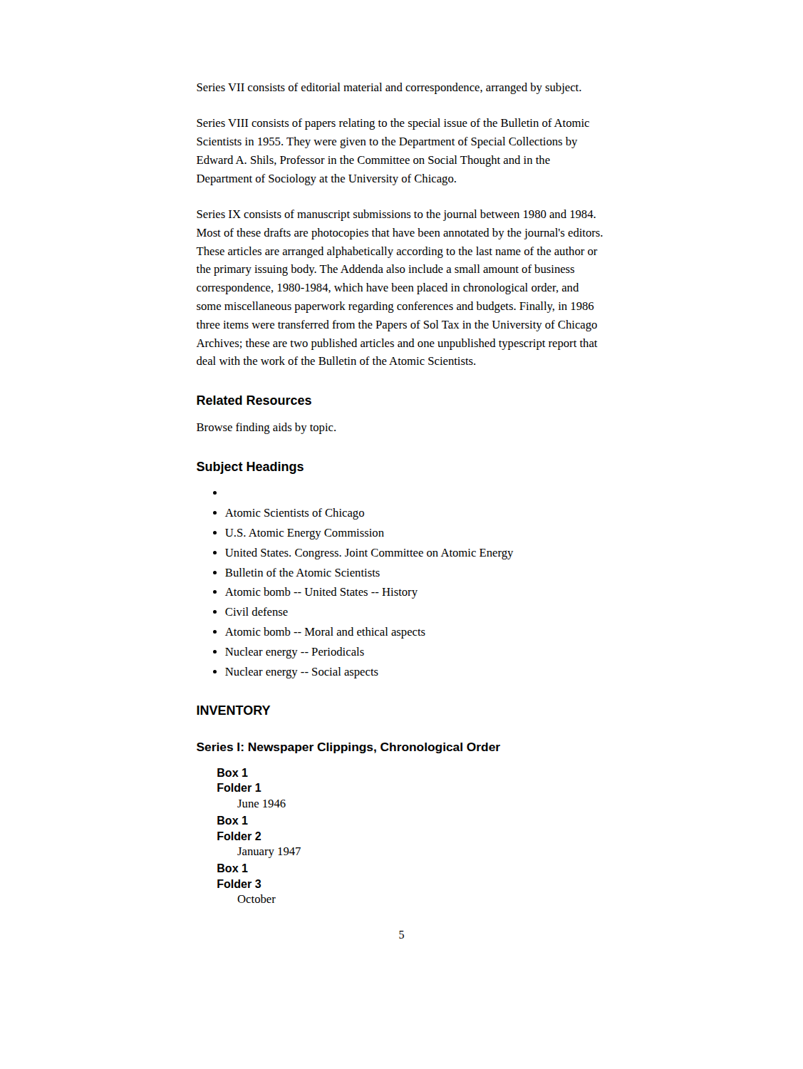Series VII consists of editorial material and correspondence, arranged by subject.
Series VIII consists of papers relating to the special issue of the Bulletin of Atomic Scientists in 1955. They were given to the Department of Special Collections by Edward A. Shils, Professor in the Committee on Social Thought and in the Department of Sociology at the University of Chicago.
Series IX consists of manuscript submissions to the journal between 1980 and 1984. Most of these drafts are photocopies that have been annotated by the journal's editors. These articles are arranged alphabetically according to the last name of the author or the primary issuing body. The Addenda also include a small amount of business correspondence, 1980-1984, which have been placed in chronological order, and some miscellaneous paperwork regarding conferences and budgets. Finally, in 1986 three items were transferred from the Papers of Sol Tax in the University of Chicago Archives; these are two published articles and one unpublished typescript report that deal with the work of the Bulletin of the Atomic Scientists.
Related Resources
Browse finding aids by topic.
Subject Headings
Atomic Scientists of Chicago
U.S. Atomic Energy Commission
United States. Congress. Joint Committee on Atomic Energy
Bulletin of the Atomic Scientists
Atomic bomb -- United States -- History
Civil defense
Atomic bomb -- Moral and ethical aspects
Nuclear energy -- Periodicals
Nuclear energy -- Social aspects
INVENTORY
Series I: Newspaper Clippings, Chronological Order
Box 1
Folder 1
June 1946
Box 1
Folder 2
January 1947
Box 1
Folder 3
October
5